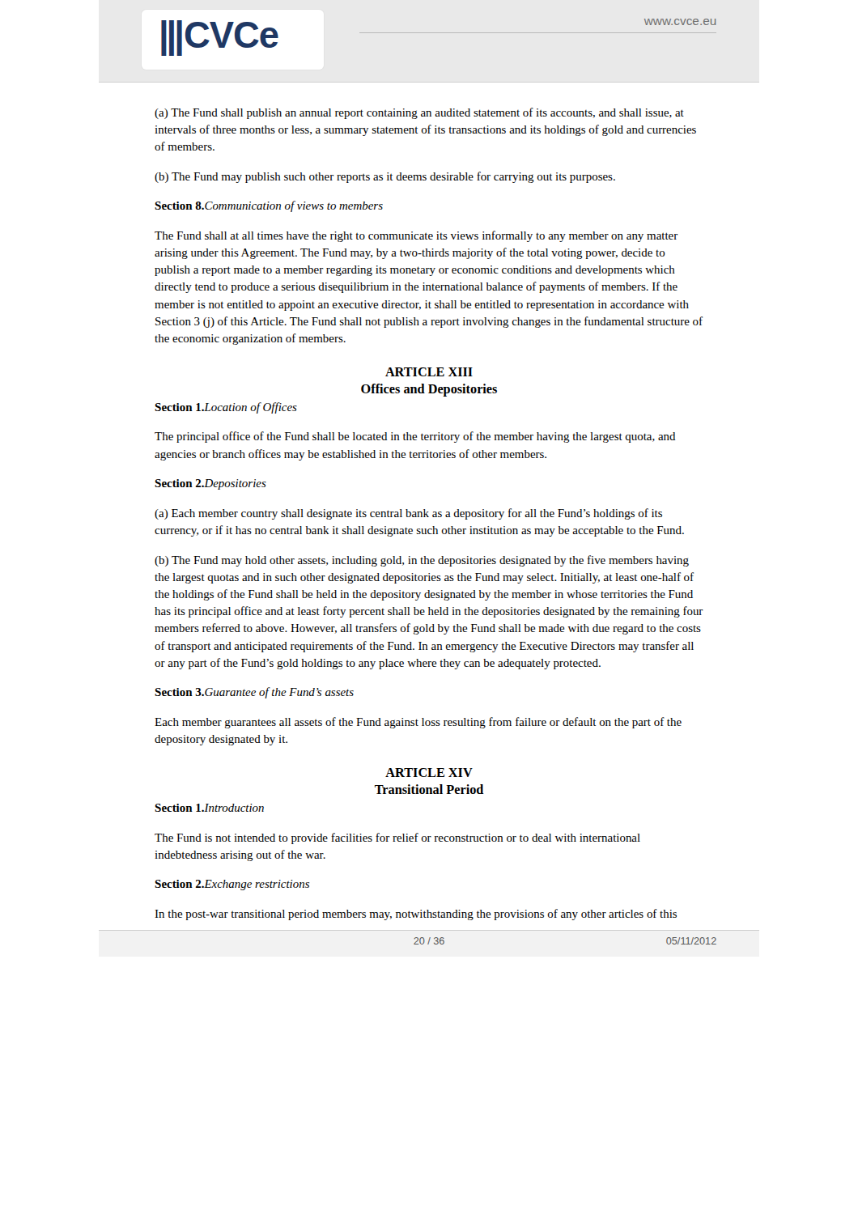|||CVCe
www.cvce.eu
(a) The Fund shall publish an annual report containing an audited statement of its accounts, and shall issue, at intervals of three months or less, a summary statement of its transactions and its holdings of gold and currencies of members.
(b) The Fund may publish such other reports as it deems desirable for carrying out its purposes.
Section 8. Communication of views to members
The Fund shall at all times have the right to communicate its views informally to any member on any matter arising under this Agreement. The Fund may, by a two-thirds majority of the total voting power, decide to publish a report made to a member regarding its monetary or economic conditions and developments which directly tend to produce a serious disequilibrium in the international balance of payments of members. If the member is not entitled to appoint an executive director, it shall be entitled to representation in accordance with Section 3 (j) of this Article. The Fund shall not publish a report involving changes in the fundamental structure of the economic organization of members.
ARTICLE XIIIOffices and Depositories
Section 1. Location of Offices
The principal office of the Fund shall be located in the territory of the member having the largest quota, and agencies or branch offices may be established in the territories of other members.
Section 2. Depositories
(a) Each member country shall designate its central bank as a depository for all the Fund’s holdings of its currency, or if it has no central bank it shall designate such other institution as may be acceptable to the Fund.
(b) The Fund may hold other assets, including gold, in the depositories designated by the five members having the largest quotas and in such other designated depositories as the Fund may select. Initially, at least one-half of the holdings of the Fund shall be held in the depository designated by the member in whose territories the Fund has its principal office and at least forty percent shall be held in the depositories designated by the remaining four members referred to above. However, all transfers of gold by the Fund shall be made with due regard to the costs of transport and anticipated requirements of the Fund. In an emergency the Executive Directors may transfer all or any part of the Fund’s gold holdings to any place where they can be adequately protected.
Section 3. Guarantee of the Fund’s assets
Each member guarantees all assets of the Fund against loss resulting from failure or default on the part of the depository designated by it.
ARTICLE XIVTransitional Period
Section 1. Introduction
The Fund is not intended to provide facilities for relief or reconstruction or to deal with international indebtedness arising out of the war.
Section 2. Exchange restrictions
In the post-war transitional period members may, notwithstanding the provisions of any other articles of this
20 / 36
05/11/2012